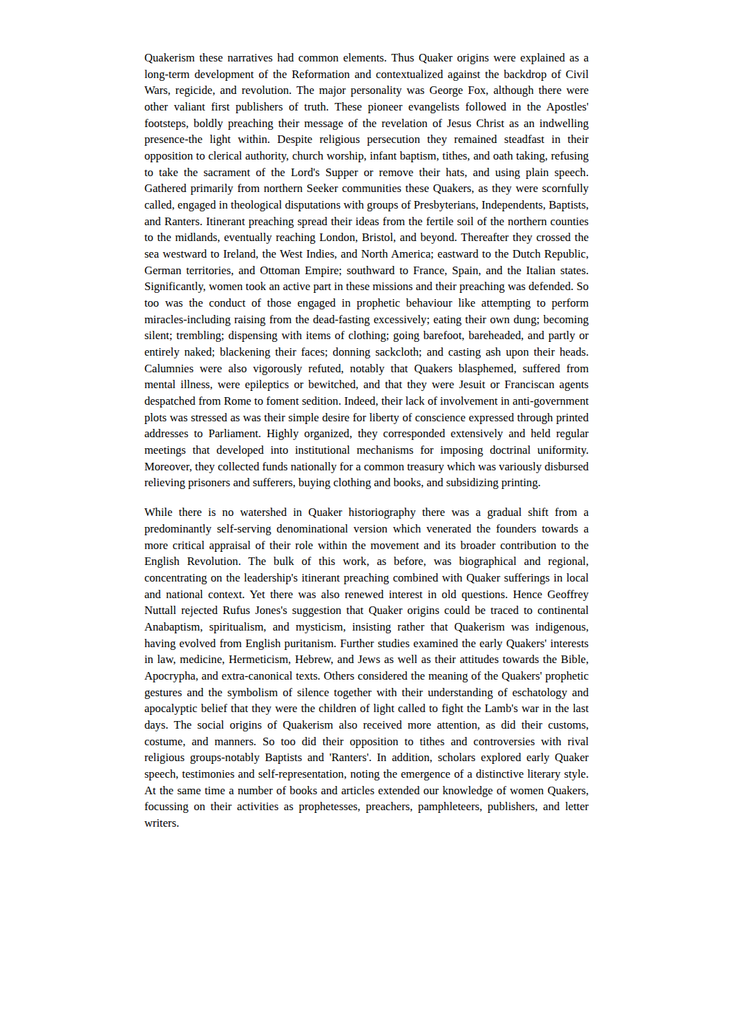Quakerism these narratives had common elements. Thus Quaker origins were explained as a long-term development of the Reformation and contextualized against the backdrop of Civil Wars, regicide, and revolution. The major personality was George Fox, although there were other valiant first publishers of truth. These pioneer evangelists followed in the Apostles' footsteps, boldly preaching their message of the revelation of Jesus Christ as an indwelling presence-the light within. Despite religious persecution they remained steadfast in their opposition to clerical authority, church worship, infant baptism, tithes, and oath taking, refusing to take the sacrament of the Lord's Supper or remove their hats, and using plain speech. Gathered primarily from northern Seeker communities these Quakers, as they were scornfully called, engaged in theological disputations with groups of Presbyterians, Independents, Baptists, and Ranters. Itinerant preaching spread their ideas from the fertile soil of the northern counties to the midlands, eventually reaching London, Bristol, and beyond. Thereafter they crossed the sea westward to Ireland, the West Indies, and North America; eastward to the Dutch Republic, German territories, and Ottoman Empire; southward to France, Spain, and the Italian states. Significantly, women took an active part in these missions and their preaching was defended. So too was the conduct of those engaged in prophetic behaviour like attempting to perform miracles-including raising from the dead-fasting excessively; eating their own dung; becoming silent; trembling; dispensing with items of clothing; going barefoot, bareheaded, and partly or entirely naked; blackening their faces; donning sackcloth; and casting ash upon their heads. Calumnies were also vigorously refuted, notably that Quakers blasphemed, suffered from mental illness, were epileptics or bewitched, and that they were Jesuit or Franciscan agents despatched from Rome to foment sedition. Indeed, their lack of involvement in anti-government plots was stressed as was their simple desire for liberty of conscience expressed through printed addresses to Parliament. Highly organized, they corresponded extensively and held regular meetings that developed into institutional mechanisms for imposing doctrinal uniformity. Moreover, they collected funds nationally for a common treasury which was variously disbursed relieving prisoners and sufferers, buying clothing and books, and subsidizing printing.
While there is no watershed in Quaker historiography there was a gradual shift from a predominantly self-serving denominational version which venerated the founders towards a more critical appraisal of their role within the movement and its broader contribution to the English Revolution. The bulk of this work, as before, was biographical and regional, concentrating on the leadership's itinerant preaching combined with Quaker sufferings in local and national context. Yet there was also renewed interest in old questions. Hence Geoffrey Nuttall rejected Rufus Jones's suggestion that Quaker origins could be traced to continental Anabaptism, spiritualism, and mysticism, insisting rather that Quakerism was indigenous, having evolved from English puritanism. Further studies examined the early Quakers' interests in law, medicine, Hermeticism, Hebrew, and Jews as well as their attitudes towards the Bible, Apocrypha, and extra-canonical texts. Others considered the meaning of the Quakers' prophetic gestures and the symbolism of silence together with their understanding of eschatology and apocalyptic belief that they were the children of light called to fight the Lamb's war in the last days. The social origins of Quakerism also received more attention, as did their customs, costume, and manners. So too did their opposition to tithes and controversies with rival religious groups-notably Baptists and 'Ranters'. In addition, scholars explored early Quaker speech, testimonies and self-representation, noting the emergence of a distinctive literary style. At the same time a number of books and articles extended our knowledge of women Quakers, focussing on their activities as prophetesses, preachers, pamphleteers, publishers, and letter writers.